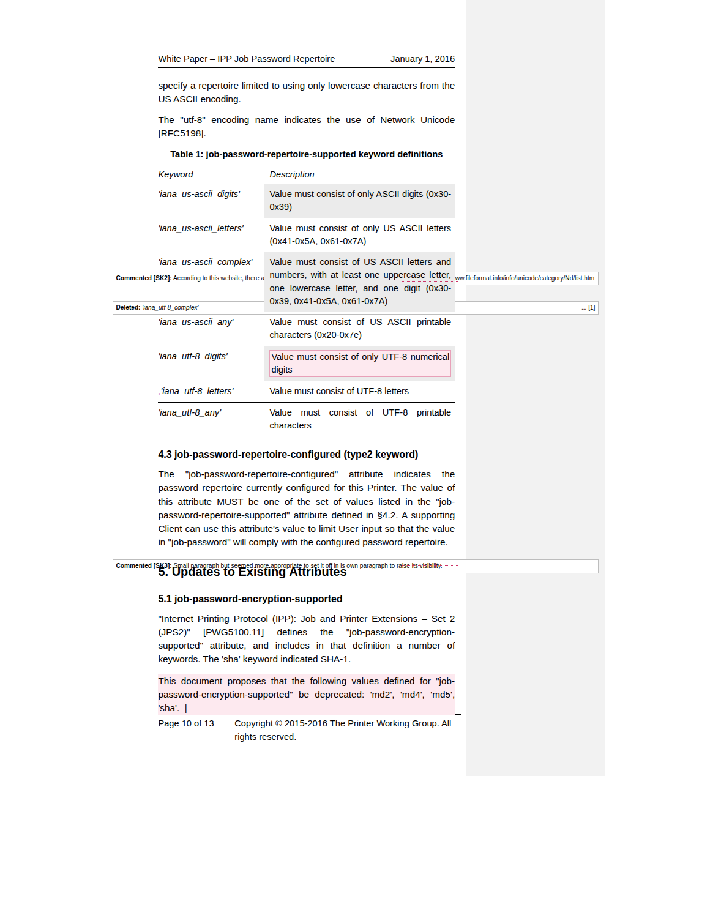White Paper – IPP Job Password Repertoire
January 1, 2016
specify a repertoire limited to using only lowercase characters from the US ASCII encoding.
The "utf-8" encoding name indicates the use of Network Unicode [RFC5198].
Table 1: job-password-repertoire-supported keyword definitions
| Keyword | Description |
| --- | --- |
| 'iana_us-ascii_digits' | Value must consist of only ASCII digits (0x30-0x39) |
| 'iana_us-ascii_letters' | Value must consist of only US ASCII letters (0x41-0x5A, 0x61-0x7A) |
| 'iana_us-ascii_complex' | Value must consist of US ASCII letters and numbers, with at least one uppercase letter, one lowercase letter, and one digit (0x30-0x39, 0x41-0x5A, 0x61-0x7A) |
| 'iana_us-ascii_any' | Value must consist of US ASCII printable characters (0x20-0x7e) |
| 'iana_utf-8_digits' | Value must consist of only UTF-8 numerical digits |
| , 'iana_utf-8_letters' | Value must consist of UTF-8 letters |
| 'iana_utf-8_any' | Value must consist of UTF-8 printable characters |
4.3 job-password-repertoire-configured (type2 keyword)
The "job-password-repertoire-configured" attribute indicates the password repertoire currently configured for this Printer. The value of this attribute MUST be one of the set of values listed in the "job-password-repertoire-supported" attribute defined in §4.2. A supporting Client can use this attribute's value to limit User input so that the value in "job-password" will comply with the configured password repertoire.
5. Updates to Existing Attributes
5.1 job-password-encryption-supported
"Internet Printing Protocol (IPP): Job and Printer Extensions – Set 2 (JPS2)" [PWG5100.11] defines the "job-password-encryption-supported" attribute, and includes in that definition a number of keywords. The 'sha' keyword indicated SHA-1.
This document proposes that the following values defined for "job-password-encryption-supported" be deprecated: 'md2', 'md4', 'md5', 'sha'. |
Page 10 of 13
Copyright © 2015-2016 The Printer Working Group. All rights reserved.
Commented [SK2]: According to this website, there are a bunch of non-ASCII UTF-8 numerical values in the world: http://www.fileformat.info/info/unicode/category/Nd/list.htm
Deleted: 'iana_utf-8_complex' ... [1]
Commented [SK3]: Small paragraph but seemed more appropriate to set it off in is own paragraph to raise its visibility.